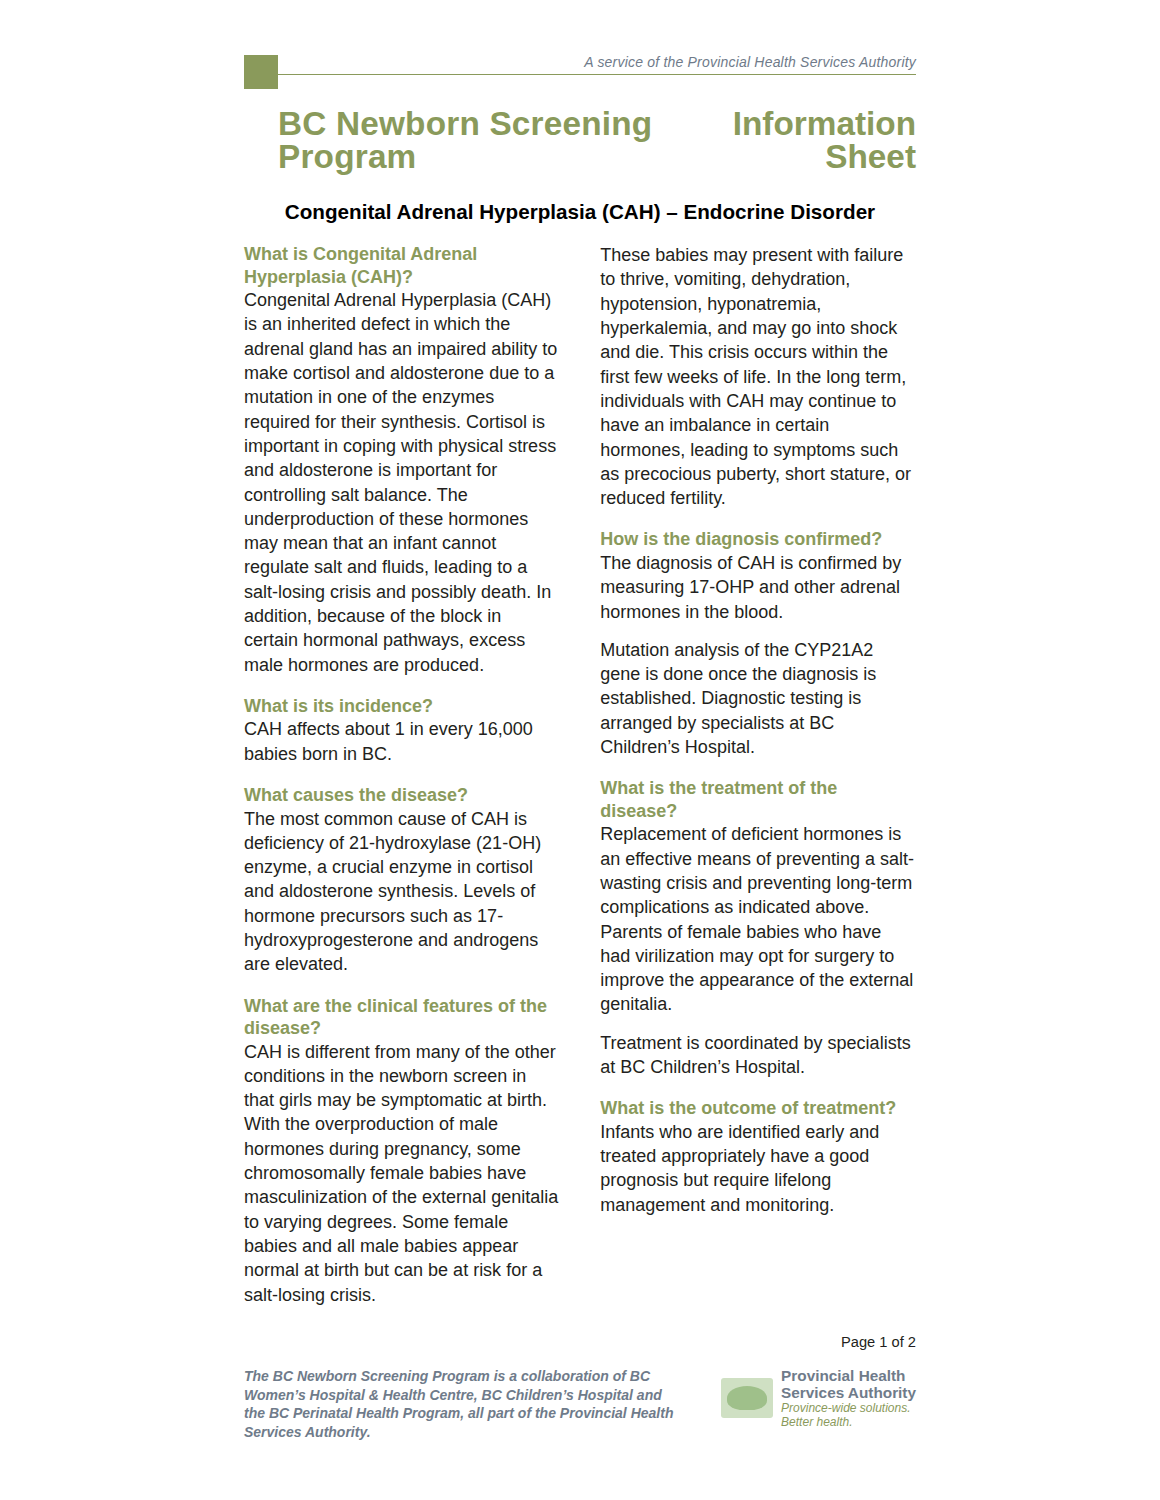A service of the Provincial Health Services Authority
BC Newborn Screening Program
Information Sheet
Congenital Adrenal Hyperplasia (CAH) – Endocrine Disorder
What is Congenital Adrenal Hyperplasia (CAH)?
Congenital Adrenal Hyperplasia (CAH) is an inherited defect in which the adrenal gland has an impaired ability to make cortisol and aldosterone due to a mutation in one of the enzymes required for their synthesis. Cortisol is important in coping with physical stress and aldosterone is important for controlling salt balance. The underproduction of these hormones may mean that an infant cannot regulate salt and fluids, leading to a salt-losing crisis and possibly death. In addition, because of the block in certain hormonal pathways, excess male hormones are produced.
What is its incidence?
CAH affects about 1 in every 16,000 babies born in BC.
What causes the disease?
The most common cause of CAH is deficiency of 21-hydroxylase (21-OH) enzyme, a crucial enzyme in cortisol and aldosterone synthesis. Levels of hormone precursors such as 17-hydroxyprogesterone and androgens are elevated.
What are the clinical features of the disease?
CAH is different from many of the other conditions in the newborn screen in that girls may be symptomatic at birth. With the overproduction of male hormones during pregnancy, some chromosomally female babies have masculinization of the external genitalia to varying degrees. Some female babies and all male babies appear normal at birth but can be at risk for a salt-losing crisis.
These babies may present with failure to thrive, vomiting, dehydration, hypotension, hyponatremia, hyperkalemia, and may go into shock and die. This crisis occurs within the first few weeks of life. In the long term, individuals with CAH may continue to have an imbalance in certain hormones, leading to symptoms such as precocious puberty, short stature, or reduced fertility.
How is the diagnosis confirmed?
The diagnosis of CAH is confirmed by measuring 17-OHP and other adrenal hormones in the blood.
Mutation analysis of the CYP21A2 gene is done once the diagnosis is established. Diagnostic testing is arranged by specialists at BC Children’s Hospital.
What is the treatment of the disease?
Replacement of deficient hormones is an effective means of preventing a salt-wasting crisis and preventing long-term complications as indicated above. Parents of female babies who have had virilization may opt for surgery to improve the appearance of the external genitalia.
Treatment is coordinated by specialists at BC Children’s Hospital.
What is the outcome of treatment?
Infants who are identified early and treated appropriately have a good prognosis but require lifelong management and monitoring.
Page 1 of 2
The BC Newborn Screening Program is a collaboration of BC Women’s Hospital & Health Centre, BC Children’s Hospital and the BC Perinatal Health Program, all part of the Provincial Health Services Authority.
Provincial Health
Services Authority
Province-wide solutions.
Better health.